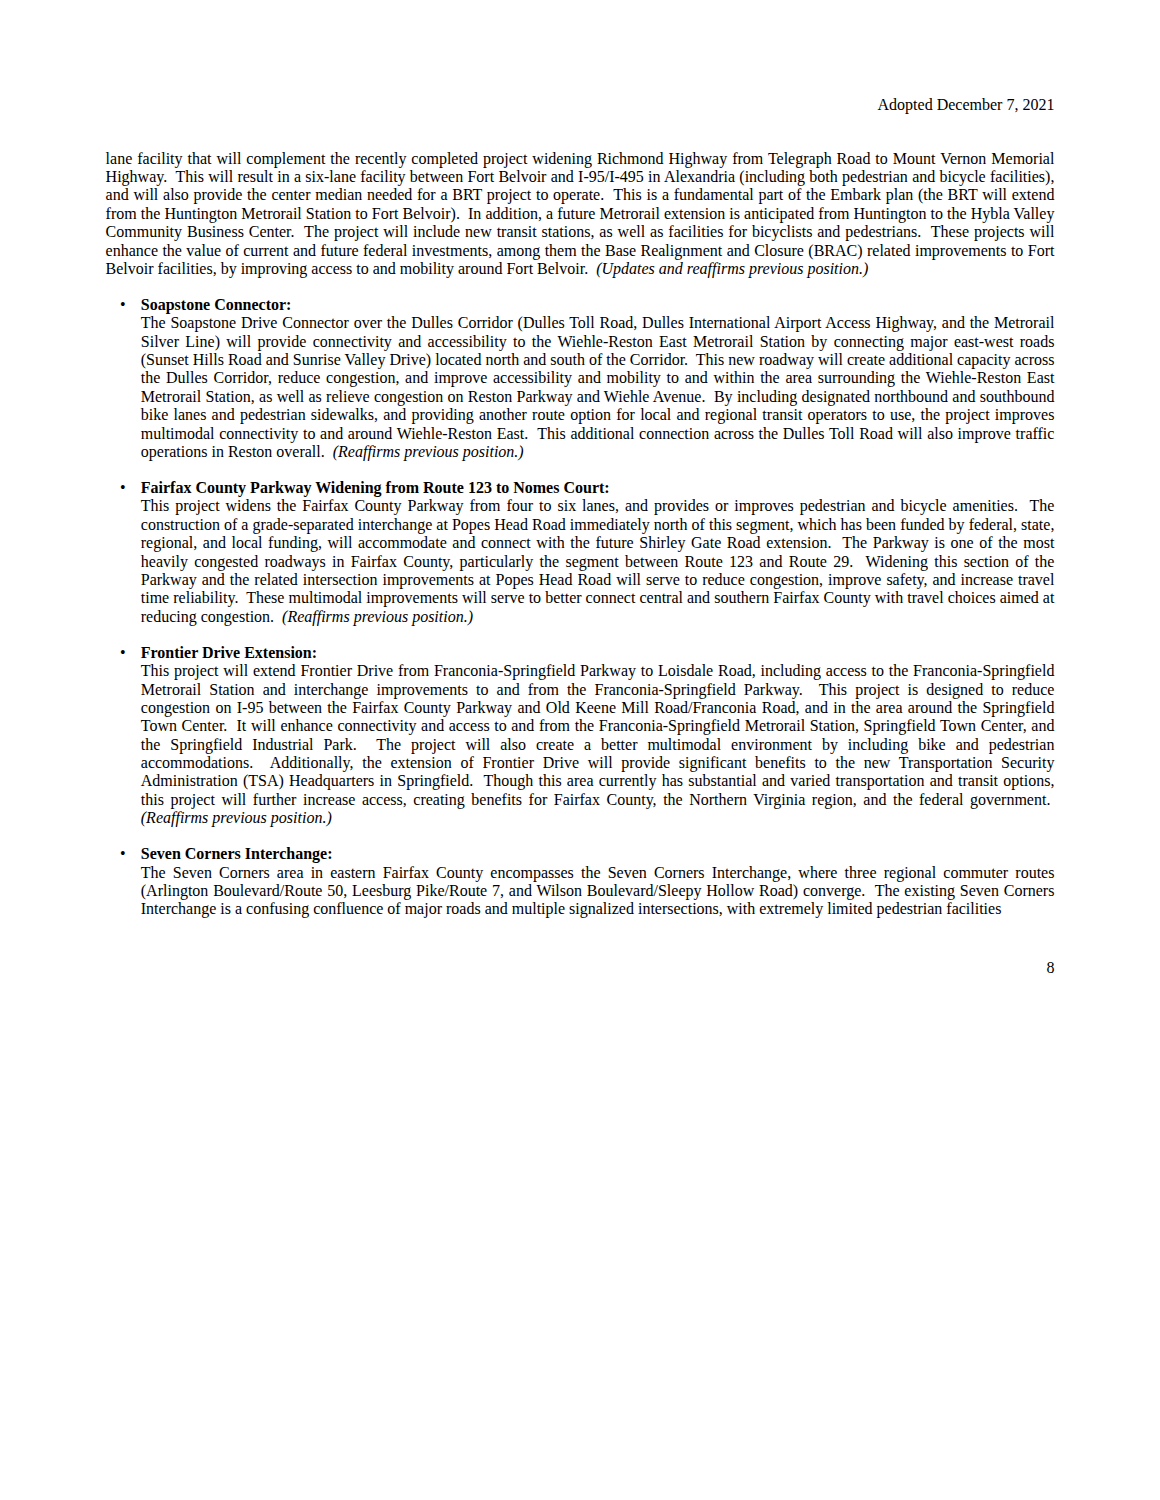Adopted December 7, 2021
lane facility that will complement the recently completed project widening Richmond Highway from Telegraph Road to Mount Vernon Memorial Highway. This will result in a six-lane facility between Fort Belvoir and I-95/I-495 in Alexandria (including both pedestrian and bicycle facilities), and will also provide the center median needed for a BRT project to operate. This is a fundamental part of the Embark plan (the BRT will extend from the Huntington Metrorail Station to Fort Belvoir). In addition, a future Metrorail extension is anticipated from Huntington to the Hybla Valley Community Business Center. The project will include new transit stations, as well as facilities for bicyclists and pedestrians. These projects will enhance the value of current and future federal investments, among them the Base Realignment and Closure (BRAC) related improvements to Fort Belvoir facilities, by improving access to and mobility around Fort Belvoir. (Updates and reaffirms previous position.)
Soapstone Connector: The Soapstone Drive Connector over the Dulles Corridor (Dulles Toll Road, Dulles International Airport Access Highway, and the Metrorail Silver Line) will provide connectivity and accessibility to the Wiehle-Reston East Metrorail Station by connecting major east-west roads (Sunset Hills Road and Sunrise Valley Drive) located north and south of the Corridor. This new roadway will create additional capacity across the Dulles Corridor, reduce congestion, and improve accessibility and mobility to and within the area surrounding the Wiehle-Reston East Metrorail Station, as well as relieve congestion on Reston Parkway and Wiehle Avenue. By including designated northbound and southbound bike lanes and pedestrian sidewalks, and providing another route option for local and regional transit operators to use, the project improves multimodal connectivity to and around Wiehle-Reston East. This additional connection across the Dulles Toll Road will also improve traffic operations in Reston overall. (Reaffirms previous position.)
Fairfax County Parkway Widening from Route 123 to Nomes Court: This project widens the Fairfax County Parkway from four to six lanes, and provides or improves pedestrian and bicycle amenities. The construction of a grade-separated interchange at Popes Head Road immediately north of this segment, which has been funded by federal, state, regional, and local funding, will accommodate and connect with the future Shirley Gate Road extension. The Parkway is one of the most heavily congested roadways in Fairfax County, particularly the segment between Route 123 and Route 29. Widening this section of the Parkway and the related intersection improvements at Popes Head Road will serve to reduce congestion, improve safety, and increase travel time reliability. These multimodal improvements will serve to better connect central and southern Fairfax County with travel choices aimed at reducing congestion. (Reaffirms previous position.)
Frontier Drive Extension: This project will extend Frontier Drive from Franconia-Springfield Parkway to Loisdale Road, including access to the Franconia-Springfield Metrorail Station and interchange improvements to and from the Franconia-Springfield Parkway. This project is designed to reduce congestion on I-95 between the Fairfax County Parkway and Old Keene Mill Road/Franconia Road, and in the area around the Springfield Town Center. It will enhance connectivity and access to and from the Franconia-Springfield Metrorail Station, Springfield Town Center, and the Springfield Industrial Park. The project will also create a better multimodal environment by including bike and pedestrian accommodations. Additionally, the extension of Frontier Drive will provide significant benefits to the new Transportation Security Administration (TSA) Headquarters in Springfield. Though this area currently has substantial and varied transportation and transit options, this project will further increase access, creating benefits for Fairfax County, the Northern Virginia region, and the federal government. (Reaffirms previous position.)
Seven Corners Interchange: The Seven Corners area in eastern Fairfax County encompasses the Seven Corners Interchange, where three regional commuter routes (Arlington Boulevard/Route 50, Leesburg Pike/Route 7, and Wilson Boulevard/Sleepy Hollow Road) converge. The existing Seven Corners Interchange is a confusing confluence of major roads and multiple signalized intersections, with extremely limited pedestrian facilities
8